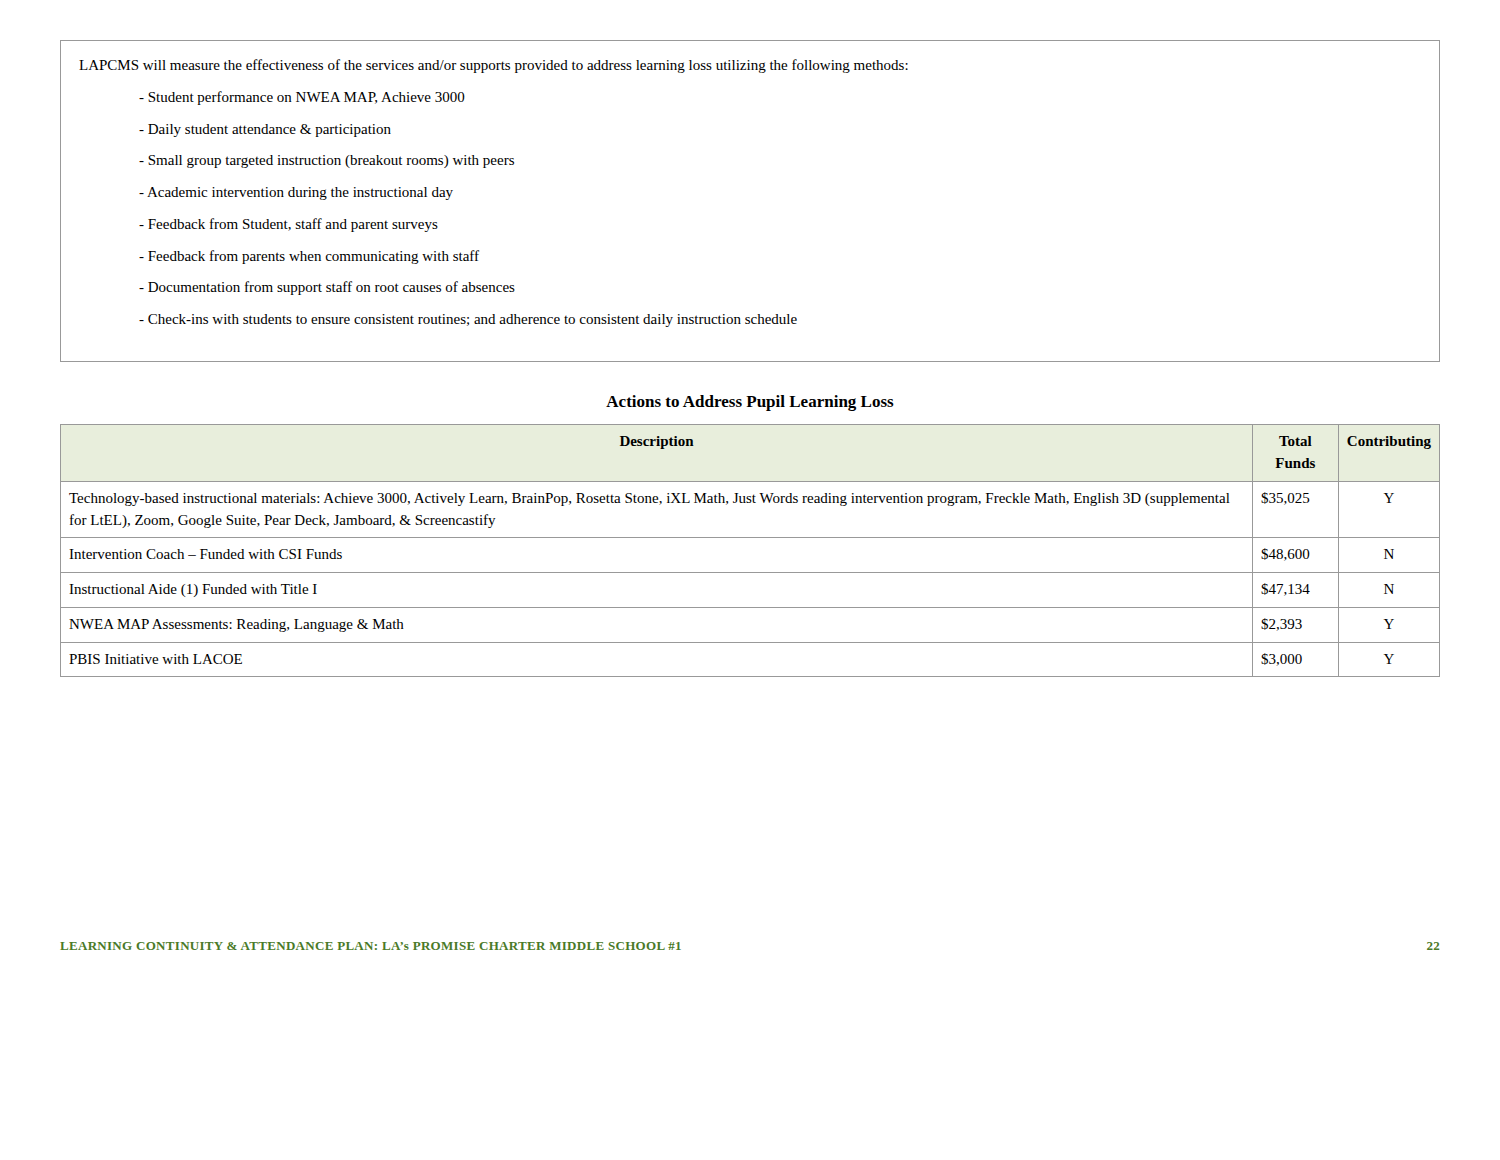LAPCMS will measure the effectiveness of the services and/or supports provided to address learning loss utilizing the following methods:
- Student performance on NWEA MAP, Achieve 3000
- Daily student attendance & participation
- Small group targeted instruction (breakout rooms) with peers
- Academic intervention during the instructional day
- Feedback from Student, staff and parent surveys
- Feedback from parents when communicating with staff
- Documentation from support staff on root causes of absences
- Check-ins with students to ensure consistent routines; and adherence to consistent daily instruction schedule
Actions to Address Pupil Learning Loss
| Description | Total Funds | Contributing |
| --- | --- | --- |
| Technology-based instructional materials: Achieve 3000, Actively Learn, BrainPop, Rosetta Stone, iXL Math, Just Words reading intervention program, Freckle Math, English 3D (supplemental for LtEL), Zoom, Google Suite, Pear Deck, Jamboard, & Screencastify | $35,025 | Y |
| Intervention Coach – Funded with CSI Funds | $48,600 | N |
| Instructional Aide (1) Funded with Title I | $47,134 | N |
| NWEA MAP Assessments: Reading, Language & Math | $2,393 | Y |
| PBIS Initiative with LACOE | $3,000 | Y |
LEARNING CONTINUITY & ATTENDANCE PLAN: LA’s PROMISE CHARTER MIDDLE SCHOOL #1 22